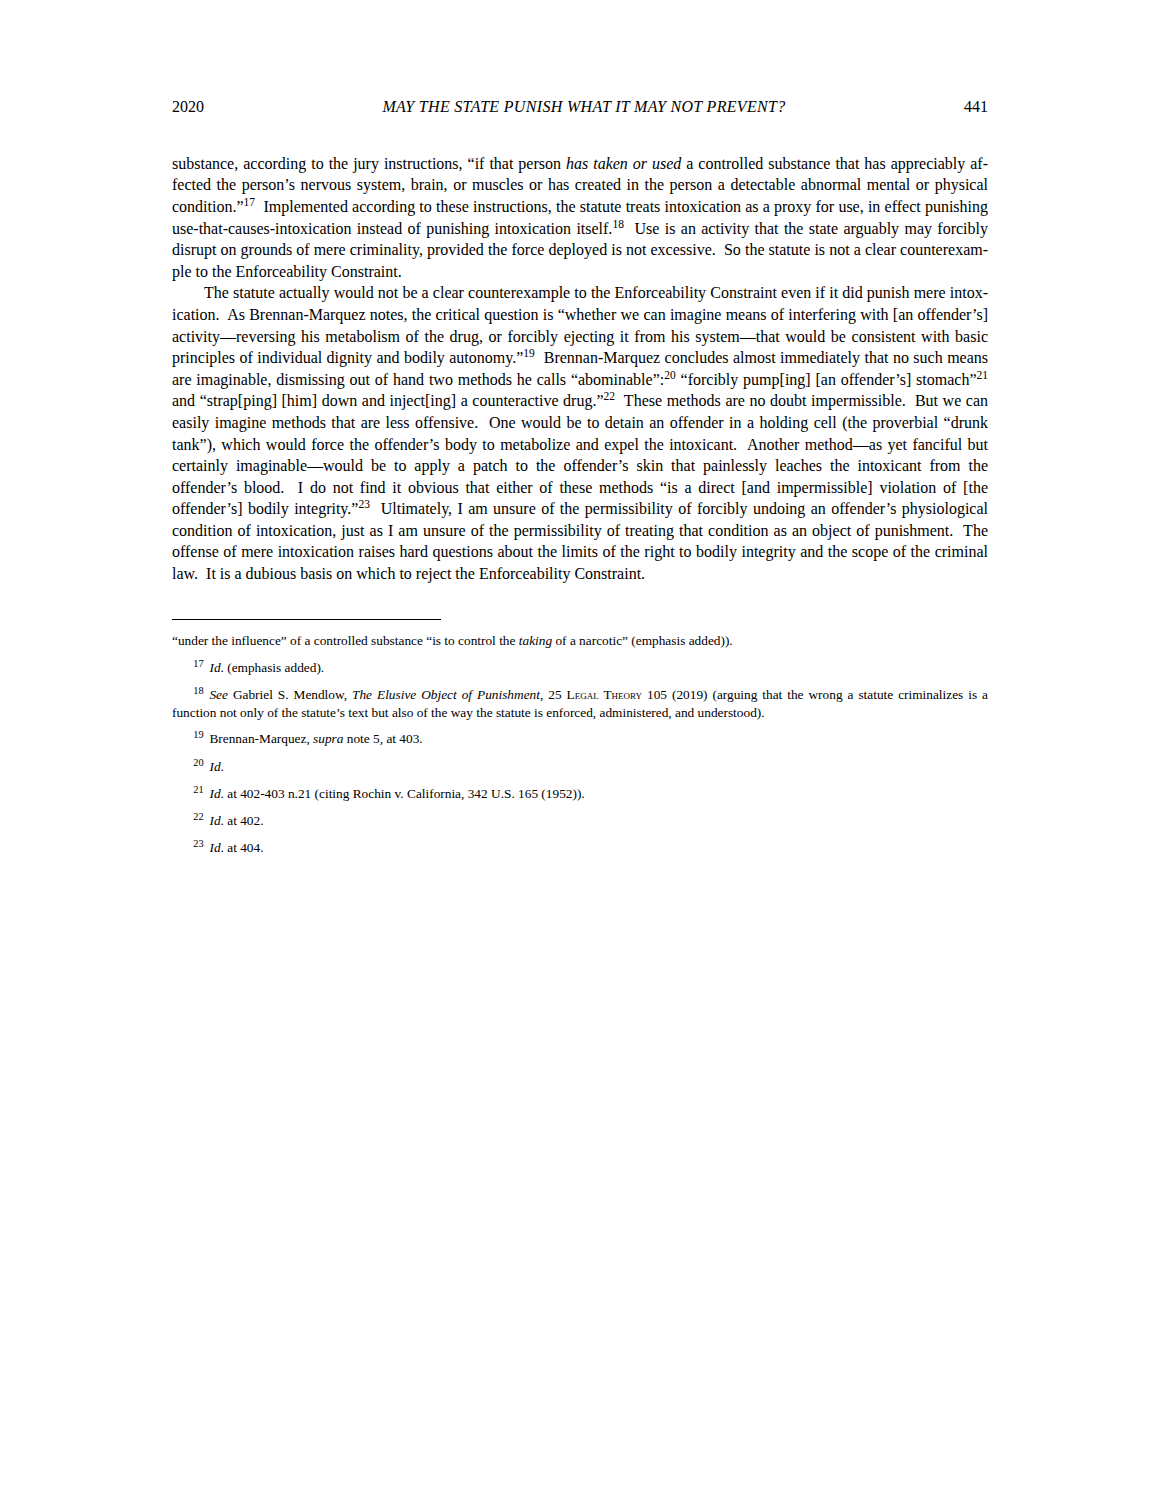2020 May the State Punish What It May Not Prevent? 441
substance, according to the jury instructions, “if that person has taken or used a controlled substance that has appreciably affected the person’s nervous system, brain, or muscles or has created in the person a detectable abnormal mental or physical condition.”17 Implemented according to these instructions, the statute treats intoxication as a proxy for use, in effect punishing use-that-causes-intoxication instead of punishing intoxication itself.18 Use is an activity that the state arguably may forcibly disrupt on grounds of mere criminality, provided the force deployed is not excessive. So the statute is not a clear counterexample to the Enforceability Constraint.
The statute actually would not be a clear counterexample to the Enforceability Constraint even if it did punish mere intoxication. As Brennan-Marquez notes, the critical question is “whether we can imagine means of interfering with [an offender’s] activity—reversing his metabolism of the drug, or forcibly ejecting it from his system—that would be consistent with basic principles of individual dignity and bodily autonomy.”19 Brennan-Marquez concludes almost immediately that no such means are imaginable, dismissing out of hand two methods he calls “abominable”:20 “forcibly pump[ing] [an offender’s] stomach”21 and “strap[ping] [him] down and inject[ing] a counteractive drug.”22 These methods are no doubt impermissible. But we can easily imagine methods that are less offensive. One would be to detain an offender in a holding cell (the proverbial “drunk tank”), which would force the offender’s body to metabolize and expel the intoxicant. Another method—as yet fanciful but certainly imaginable—would be to apply a patch to the offender’s skin that painlessly leaches the intoxicant from the offender’s blood. I do not find it obvious that either of these methods “is a direct [and impermissible] violation of [the offender’s] bodily integrity.”23 Ultimately, I am unsure of the permissibility of forcibly undoing an offender’s physiological condition of intoxication, just as I am unsure of the permissibility of treating that condition as an object of punishment. The offense of mere intoxication raises hard questions about the limits of the right to bodily integrity and the scope of the criminal law. It is a dubious basis on which to reject the Enforceability Constraint.
“under the influence” of a controlled substance “is to control the taking of a narcotic” (emphasis added)).
17 Id. (emphasis added).
18 See Gabriel S. Mendlow, The Elusive Object of Punishment, 25 Legal Theory 105 (2019) (arguing that the wrong a statute criminalizes is a function not only of the statute’s text but also of the way the statute is enforced, administered, and understood).
19 Brennan-Marquez, supra note 5, at 403.
20 Id.
21 Id. at 402-403 n.21 (citing Rochin v. California, 342 U.S. 165 (1952)).
22 Id. at 402.
23 Id. at 404.